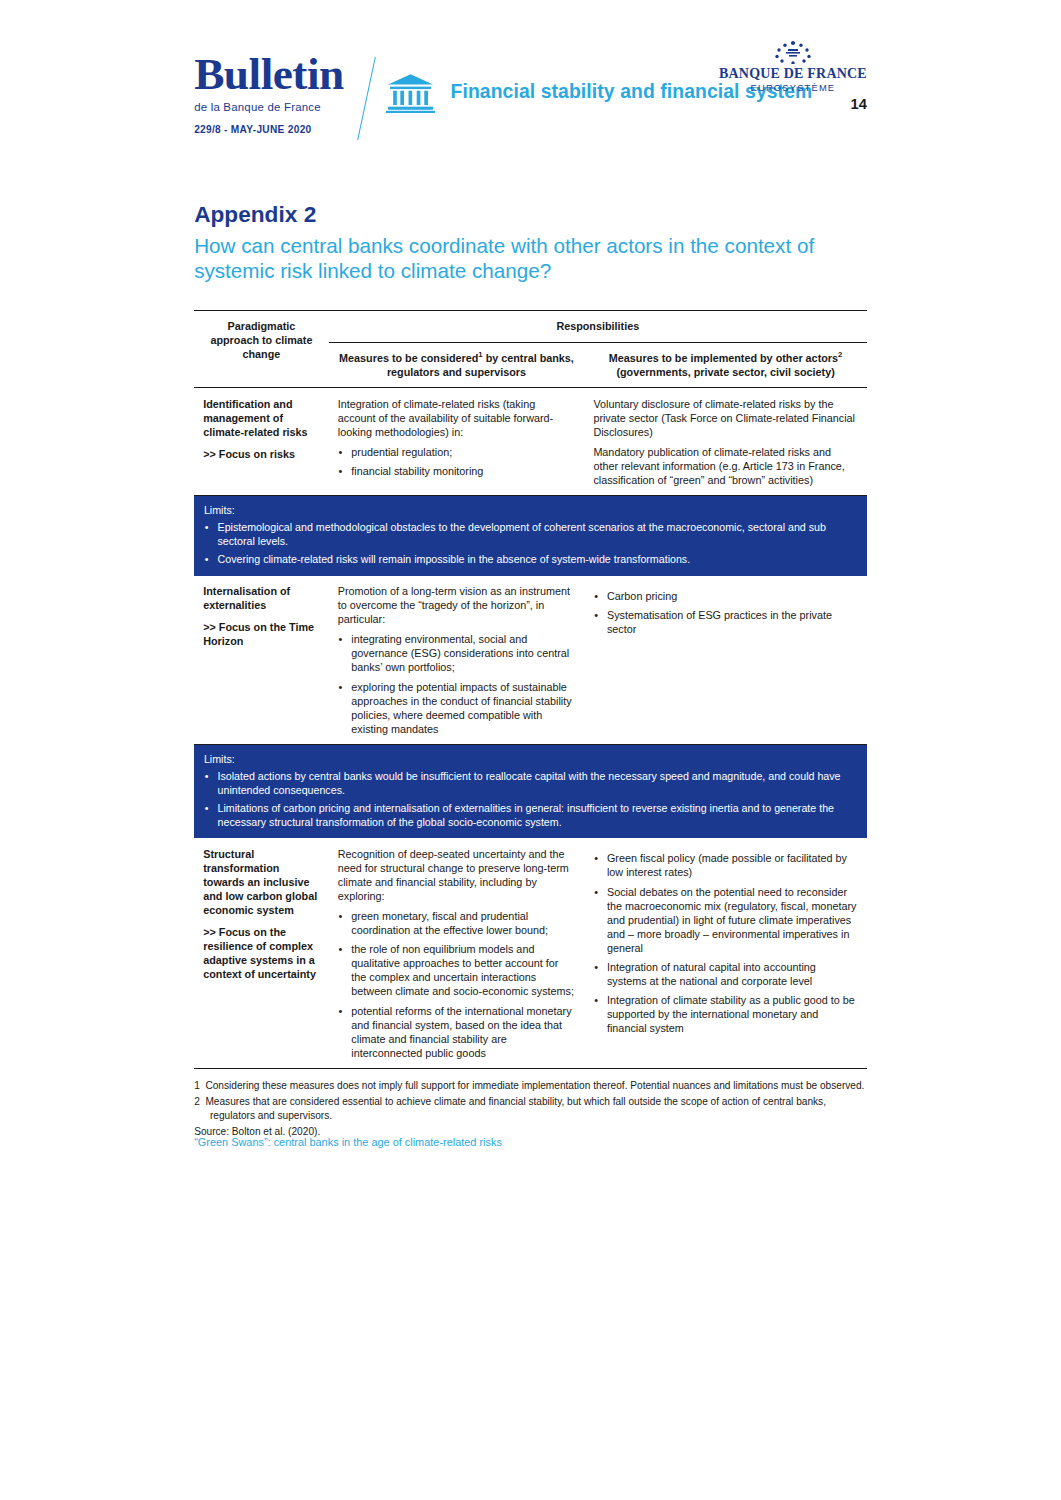BANQUE DE FRANCE
EUROSYSTÈME
Bulletin
de la Banque de France
229/8 - MAY-JUNE 2020
Financial stability and financial system
14
Appendix 2
How can central banks coordinate with other actors in the context of systemic risk linked to climate change?
| Paradigmatic approach to climate change | Responsibilities |
| --- | --- |
| Measures to be considered 1 by central banks, regulators and supervisors | Measures to be implemented by other actors 2 (governments, private sector, civil society) |
| Identification and management of climate-related risks >> Focus on risks | Integration of climate-related risks (taking account of the availability of suitable forward-looking methodologies) in: prudential regulation; financial stability monitoring | Voluntary disclosure of climate-related risks by the private sector (Task Force on Climate-related Financial Disclosures) Mandatory publication of climate-related risks and other relevant information (e.g. Article 173 in France, classification of “green” and “brown” activities) |
| Limits: Epistemological and methodological obstacles to the development of coherent scenarios at the macroeconomic, sectoral and sub sectoral levels. Covering climate-related risks will remain impossible in the absence of system-wide transformations. |
| Internalisation of externalities >> Focus on the Time Horizon | Promotion of a long-term vision as an instrument to overcome the “tragedy of the horizon”, in particular: integrating environmental, social and governance (ESG) considerations into central banks’ own portfolios; exploring the potential impacts of sustainable approaches in the conduct of financial stability policies, where deemed compatible with existing mandates | Carbon pricing Systematisation of ESG practices in the private sector |
| Limits: Isolated actions by central banks would be insufficient to reallocate capital with the necessary speed and magnitude, and could have unintended consequences. Limitations of carbon pricing and internalisation of externalities in general: insufficient to reverse existing inertia and to generate the necessary structural transformation of the global socio-economic system. |
| Structural transformation towards an inclusive and low carbon global economic system >> Focus on the resilience of complex adaptive systems in a context of uncertainty | Recognition of deep-seated uncertainty and the need for structural change to preserve long-term climate and financial stability, including by exploring: green monetary, fiscal and prudential coordination at the effective lower bound; the role of non equilibrium models and qualitative approaches to better account for the complex and uncertain interactions between climate and socio-economic systems; potential reforms of the international monetary and financial system, based on the idea that climate and financial stability are interconnected public goods | Green fiscal policy (made possible or facilitated by low interest rates) Social debates on the potential need to reconsider the macroeconomic mix (regulatory, fiscal, monetary and prudential) in light of future climate imperatives and – more broadly – environmental imperatives in general Integration of natural capital into accounting systems at the national and corporate level Integration of climate stability as a public good to be supported by the international monetary and financial system |
1 Considering these measures does not imply full support for immediate implementation thereof. Potential nuances and limitations must be observed.
2 Measures that are considered essential to achieve climate and financial stability, but which fall outside the scope of action of central banks, regulators and supervisors.
Source: Bolton et al. (2020).
“Green Swans”: central banks in the age of climate-related risks